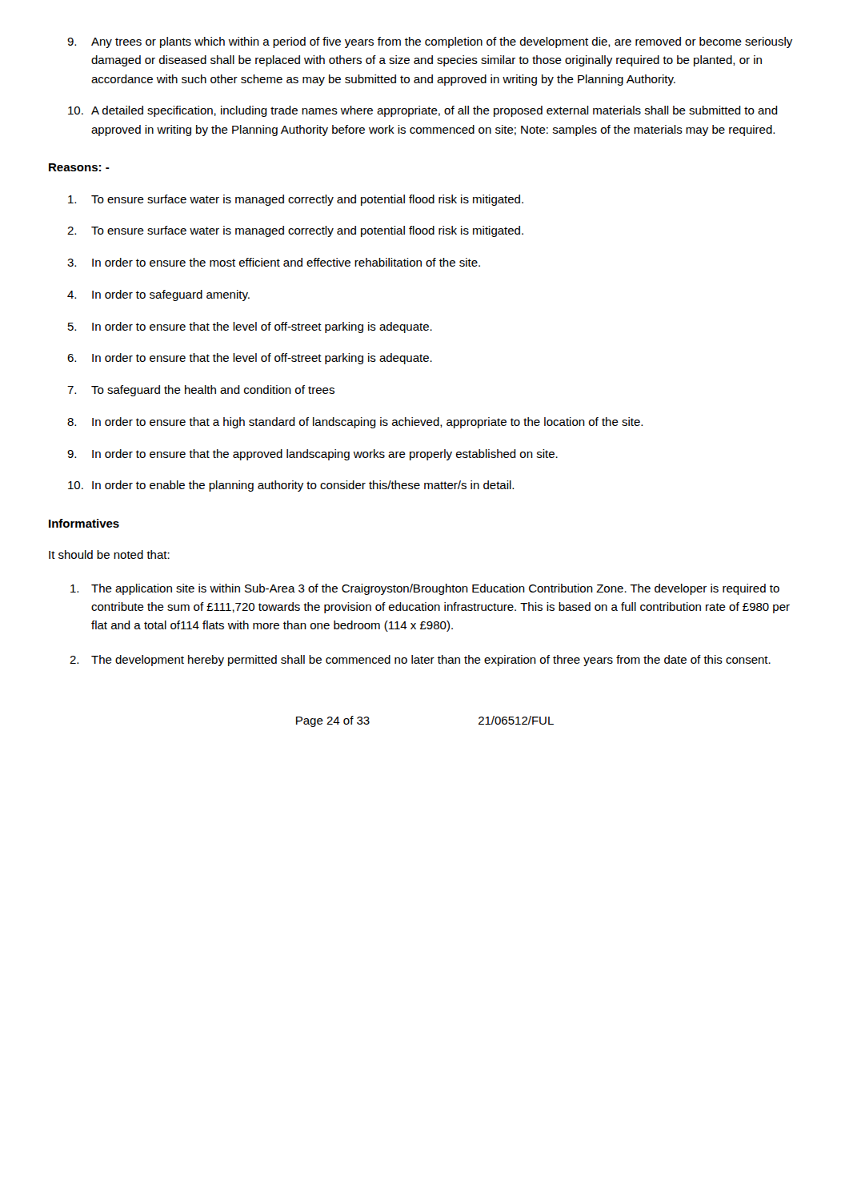9. Any trees or plants which within a period of five years from the completion of the development die, are removed or become seriously damaged or diseased shall be replaced with others of a size and species similar to those originally required to be planted, or in accordance with such other scheme as may be submitted to and approved in writing by the Planning Authority.
10. A detailed specification, including trade names where appropriate, of all the proposed external materials shall be submitted to and approved in writing by the Planning Authority before work is commenced on site; Note: samples of the materials may be required.
Reasons: -
1. To ensure surface water is managed correctly and potential flood risk is mitigated.
2. To ensure surface water is managed correctly and potential flood risk is mitigated.
3. In order to ensure the most efficient and effective rehabilitation of the site.
4. In order to safeguard amenity.
5. In order to ensure that the level of off-street parking is adequate.
6. In order to ensure that the level of off-street parking is adequate.
7. To safeguard the health and condition of trees
8. In order to ensure that a high standard of landscaping is achieved, appropriate to the location of the site.
9. In order to ensure that the approved landscaping works are properly established on site.
10. In order to enable the planning authority to consider this/these matter/s in detail.
Informatives
It should be noted that:
1. The application site is within Sub-Area 3 of the Craigroyston/Broughton Education Contribution Zone. The developer is required to contribute the sum of £111,720 towards the provision of education infrastructure. This is based on a full contribution rate of £980 per flat and a total of114 flats with more than one bedroom (114 x £980).
2. The development hereby permitted shall be commenced no later than the expiration of three years from the date of this consent.
Page 24 of 3321/06512/FUL